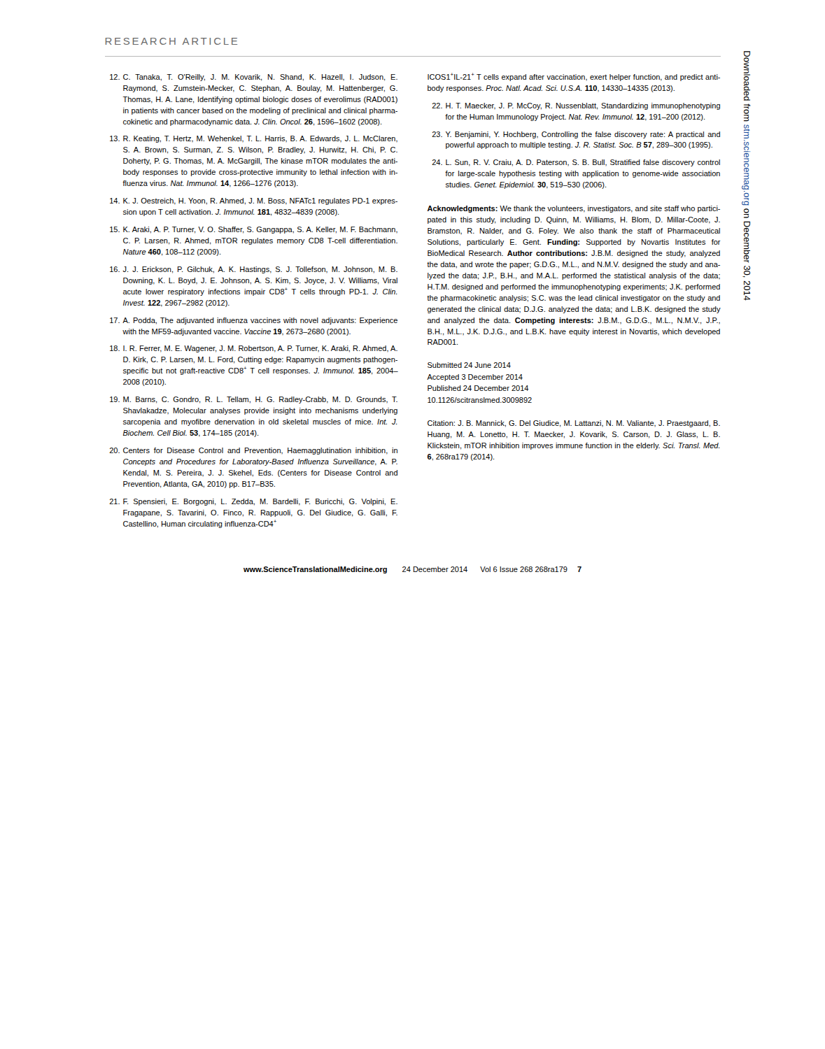Research Article
C. Tanaka, T. O'Reilly, J. M. Kovarik, N. Shand, K. Hazell, I. Judson, E. Raymond, S. Zumstein-Mecker, C. Stephan, A. Boulay, M. Hattenberger, G. Thomas, H. A. Lane, Identifying optimal biologic doses of everolimus (RAD001) in patients with cancer based on the modeling of preclinical and clinical pharmacokinetic and pharmacodynamic data. J. Clin. Oncol. 26, 1596–1602 (2008).
R. Keating, T. Hertz, M. Wehenkel, T. L. Harris, B. A. Edwards, J. L. McClaren, S. A. Brown, S. Surman, Z. S. Wilson, P. Bradley, J. Hurwitz, H. Chi, P. C. Doherty, P. G. Thomas, M. A. McGargill, The kinase mTOR modulates the antibody responses to provide cross-protective immunity to lethal infection with influenza virus. Nat. Immunol. 14, 1266–1276 (2013).
K. J. Oestreich, H. Yoon, R. Ahmed, J. M. Boss, NFATc1 regulates PD-1 expression upon T cell activation. J. Immunol. 181, 4832–4839 (2008).
K. Araki, A. P. Turner, V. O. Shaffer, S. Gangappa, S. A. Keller, M. F. Bachmann, C. P. Larsen, R. Ahmed, mTOR regulates memory CD8 T-cell differentiation. Nature 460, 108–112 (2009).
J. J. Erickson, P. Gilchuk, A. K. Hastings, S. J. Tollefson, M. Johnson, M. B. Downing, K. L. Boyd, J. E. Johnson, A. S. Kim, S. Joyce, J. V. Williams, Viral acute lower respiratory infections impair CD8+ T cells through PD-1. J. Clin. Invest. 122, 2967–2982 (2012).
A. Podda, The adjuvanted influenza vaccines with novel adjuvants: Experience with the MF59-adjuvanted vaccine. Vaccine 19, 2673–2680 (2001).
I. R. Ferrer, M. E. Wagener, J. M. Robertson, A. P. Turner, K. Araki, R. Ahmed, A. D. Kirk, C. P. Larsen, M. L. Ford, Cutting edge: Rapamycin augments pathogen-specific but not graft-reactive CD8+ T cell responses. J. Immunol. 185, 2004–2008 (2010).
M. Barns, C. Gondro, R. L. Tellam, H. G. Radley-Crabb, M. D. Grounds, T. Shavlakadze, Molecular analyses provide insight into mechanisms underlying sarcopenia and myofibre denervation in old skeletal muscles of mice. Int. J. Biochem. Cell Biol. 53, 174–185 (2014).
Centers for Disease Control and Prevention, Haemagglutination inhibition, in Concepts and Procedures for Laboratory-Based Influenza Surveillance, A. P. Kendal, M. S. Pereira, J. J. Skehel, Eds. (Centers for Disease Control and Prevention, Atlanta, GA, 2010) pp. B17–B35.
F. Spensieri, E. Borgogni, L. Zedda, M. Bardelli, F. Buricchi, G. Volpini, E. Fragapane, S. Tavarini, O. Finco, R. Rappuoli, G. Del Giudice, G. Galli, F. Castellino, Human circulating influenza-CD4+
ICOS1+IL-21+ T cells expand after vaccination, exert helper function, and predict antibody responses. Proc. Natl. Acad. Sci. U.S.A. 110, 14330–14335 (2013).
22. H. T. Maecker, J. P. McCoy, R. Nussenblatt, Standardizing immunophenotyping for the Human Immunology Project. Nat. Rev. Immunol. 12, 191–200 (2012).
23. Y. Benjamini, Y. Hochberg, Controlling the false discovery rate: A practical and powerful approach to multiple testing. J. R. Statist. Soc. B 57, 289–300 (1995).
24. L. Sun, R. V. Craiu, A. D. Paterson, S. B. Bull, Stratified false discovery control for large-scale hypothesis testing with application to genome-wide association studies. Genet. Epidemiol. 30, 519–530 (2006).
Acknowledgments: We thank the volunteers, investigators, and site staff who participated in this study, including D. Quinn, M. Williams, H. Blom, D. Millar-Coote, J. Bramston, R. Nalder, and G. Foley. We also thank the staff of Pharmaceutical Solutions, particularly E. Gent. Funding: Supported by Novartis Institutes for BioMedical Research. Author contributions: J.B.M. designed the study, analyzed the data, and wrote the paper; G.D.G., M.L., and N.M.V. designed the study and analyzed the data; J.P., B.H., and M.A.L. performed the statistical analysis of the data; H.T.M. designed and performed the immunophenotyping experiments; J.K. performed the pharmacokinetic analysis; S.C. was the lead clinical investigator on the study and generated the clinical data; D.J.G. analyzed the data; and L.B.K. designed the study and analyzed the data. Competing interests: J.B.M., G.D.G., M.L., N.M.V., J.P., B.H., M.L., J.K. D.J.G., and L.B.K. have equity interest in Novartis, which developed RAD001.
Submitted 24 June 2014
Accepted 3 December 2014
Published 24 December 2014
10.1126/scitranslmed.3009892
Citation: J. B. Mannick, G. Del Giudice, M. Lattanzi, N. M. Valiante, J. Praestgaard, B. Huang, M. A. Lonetto, H. T. Maecker, J. Kovarik, S. Carson, D. J. Glass, L. B. Klickstein, mTOR inhibition improves immune function in the elderly. Sci. Transl. Med. 6, 268ra179 (2014).
www.ScienceTranslationalMedicine.org 24 December 2014 Vol 6 Issue 268 268ra1797
Downloaded from stm.sciencemag.org on December 30, 2014